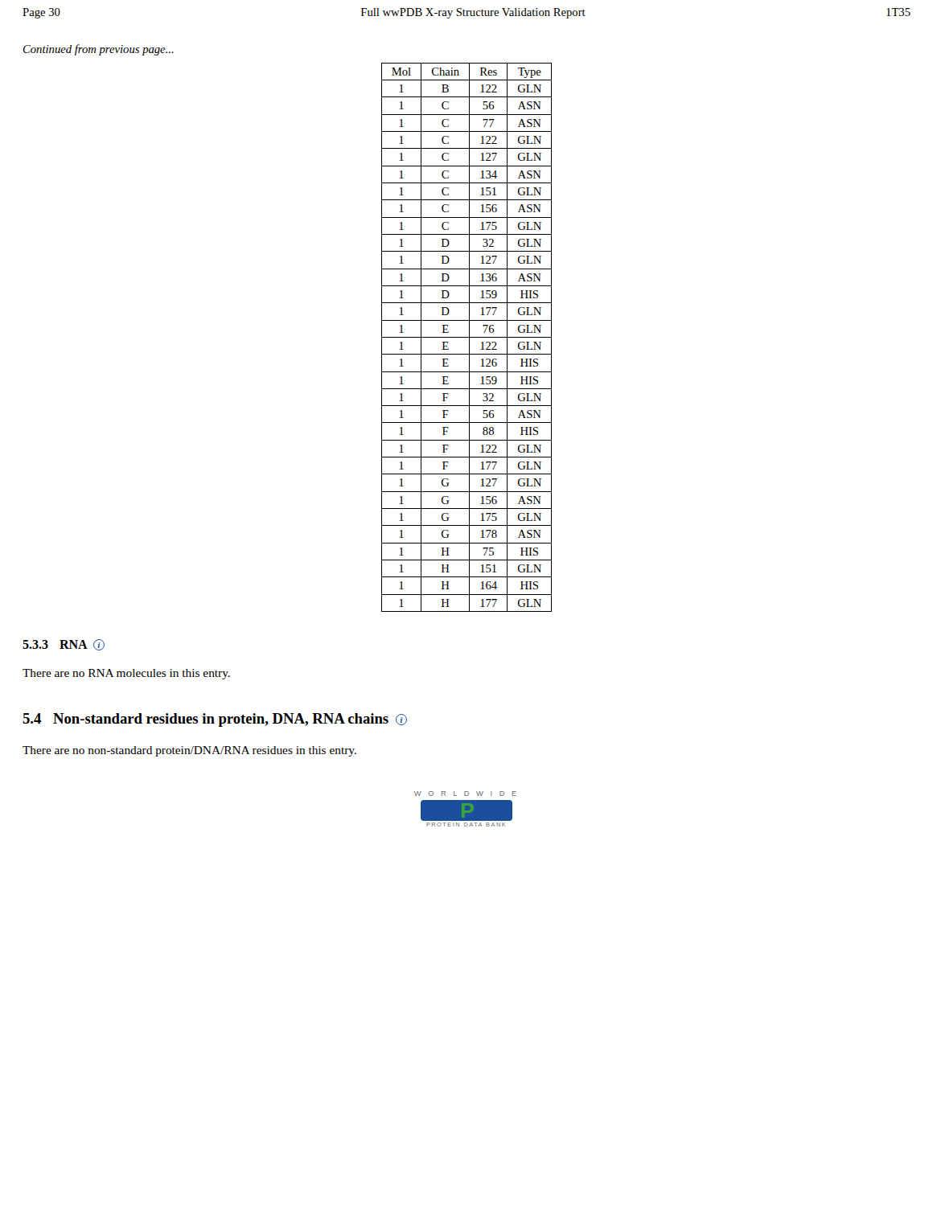Page 30
Full wwPDB X-ray Structure Validation Report
1T35
Continued from previous page...
| Mol | Chain | Res | Type |
| --- | --- | --- | --- |
| 1 | B | 122 | GLN |
| 1 | C | 56 | ASN |
| 1 | C | 77 | ASN |
| 1 | C | 122 | GLN |
| 1 | C | 127 | GLN |
| 1 | C | 134 | ASN |
| 1 | C | 151 | GLN |
| 1 | C | 156 | ASN |
| 1 | C | 175 | GLN |
| 1 | D | 32 | GLN |
| 1 | D | 127 | GLN |
| 1 | D | 136 | ASN |
| 1 | D | 159 | HIS |
| 1 | D | 177 | GLN |
| 1 | E | 76 | GLN |
| 1 | E | 122 | GLN |
| 1 | E | 126 | HIS |
| 1 | E | 159 | HIS |
| 1 | F | 32 | GLN |
| 1 | F | 56 | ASN |
| 1 | F | 88 | HIS |
| 1 | F | 122 | GLN |
| 1 | F | 177 | GLN |
| 1 | G | 127 | GLN |
| 1 | G | 156 | ASN |
| 1 | G | 175 | GLN |
| 1 | G | 178 | ASN |
| 1 | H | 75 | HIS |
| 1 | H | 151 | GLN |
| 1 | H | 164 | HIS |
| 1 | H | 177 | GLN |
5.3.3 RNA i
There are no RNA molecules in this entry.
5.4 Non-standard residues in protein, DNA, RNA chains i
There are no non-standard protein/DNA/RNA residues in this entry.
W O R L D W I D E ww PDB PROTEIN DATA BANK